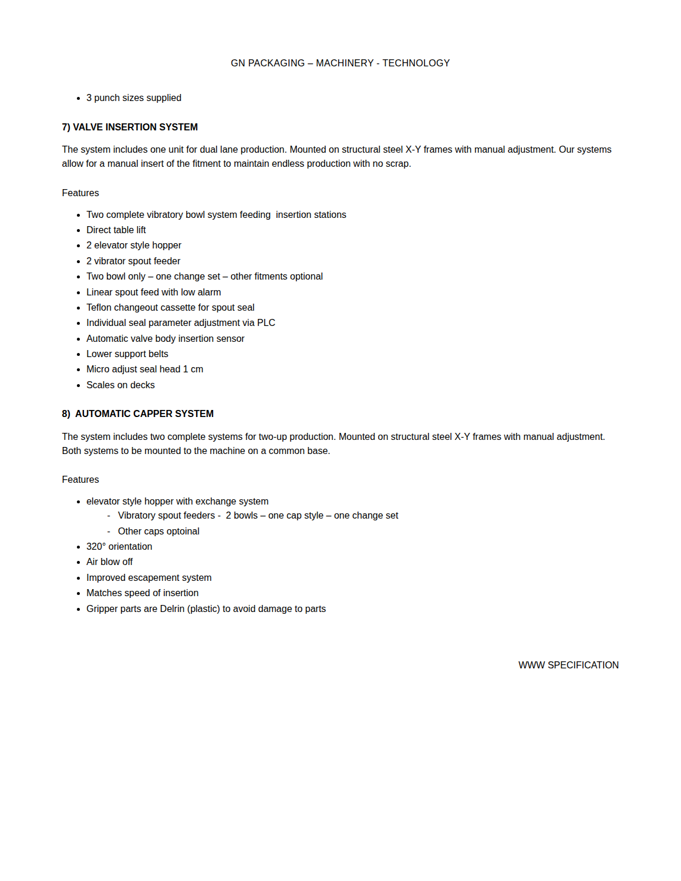GN PACKAGING – MACHINERY - TECHNOLOGY
3 punch sizes supplied
7) VALVE INSERTION SYSTEM
The system includes one unit for dual lane production. Mounted on structural steel X-Y frames with manual adjustment. Our systems allow for a manual insert of the fitment to maintain endless production with no scrap.
Features
Two complete vibratory bowl system feeding insertion stations
Direct table lift
2 elevator style hopper
2 vibrator spout feeder
Two bowl only – one change set – other fitments optional
Linear spout feed with low alarm
Teflon changeout cassette for spout seal
Individual seal parameter adjustment via PLC
Automatic valve body insertion sensor
Lower support belts
Micro adjust seal head 1 cm
Scales on decks
8) AUTOMATIC CAPPER SYSTEM
The system includes two complete systems for two-up production. Mounted on structural steel X-Y frames with manual adjustment. Both systems to be mounted to the machine on a common base.
Features
elevator style hopper with exchange system
Vibratory spout feeders - 2 bowls – one cap style – one change set
Other caps optoinal
320° orientation
Air blow off
Improved escapement system
Matches speed of insertion
Gripper parts are Delrin (plastic) to avoid damage to parts
WWW SPECIFICATION